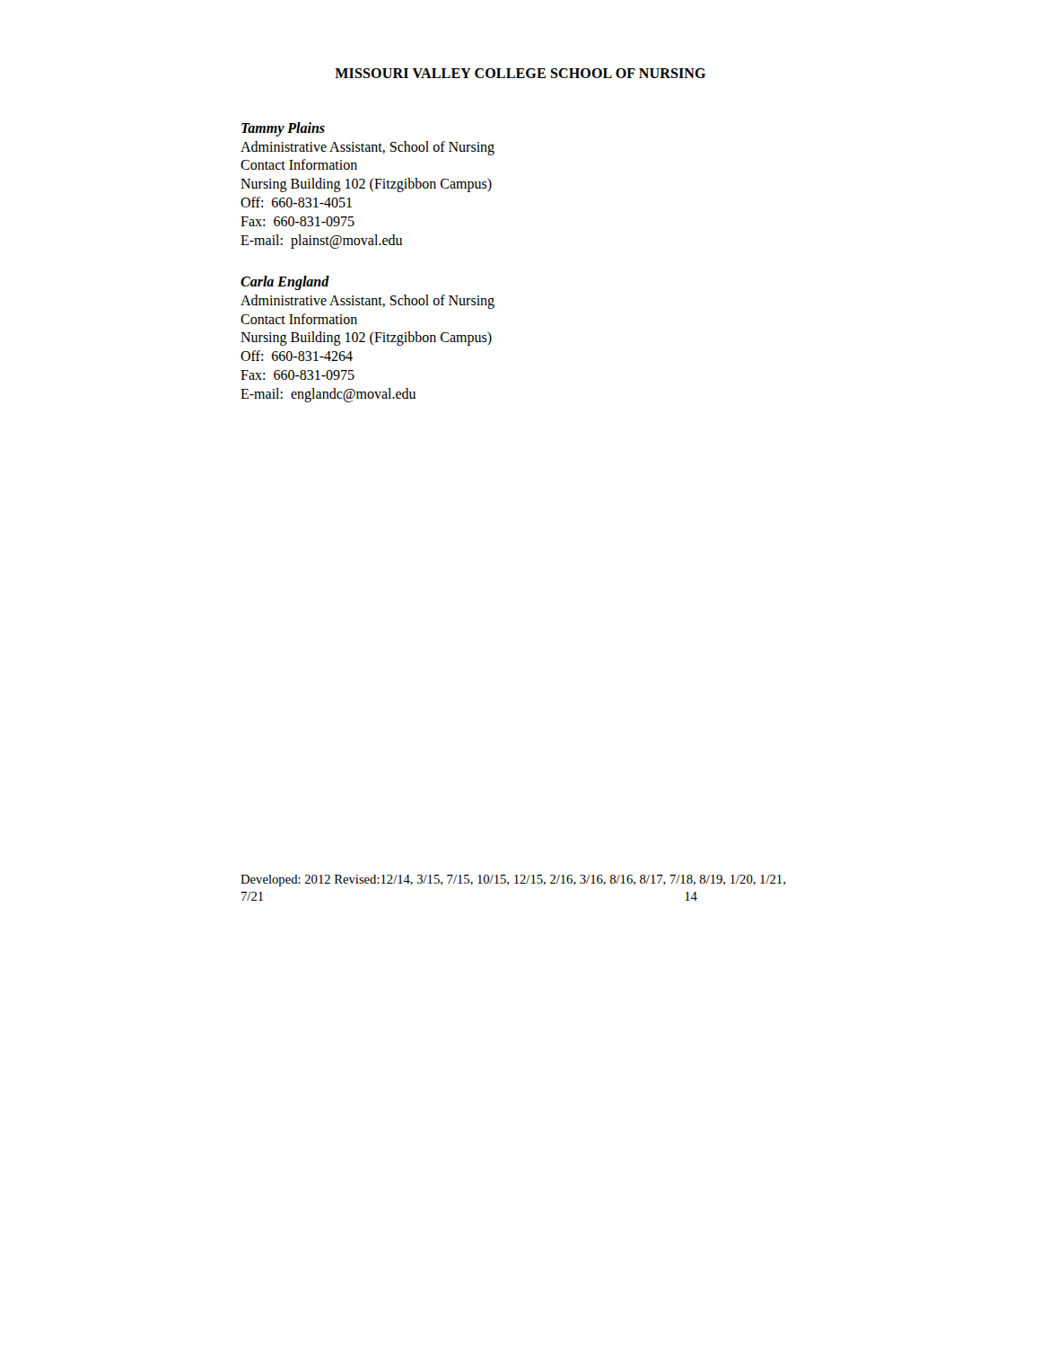Missouri Valley College School of Nursing
Tammy Plains
Administrative Assistant, School of Nursing
Contact Information
Nursing Building 102 (Fitzgibbon Campus)
Off: 660-831-4051
Fax: 660-831-0975
E-mail: plainst@moval.edu
Carla England
Administrative Assistant, School of Nursing
Contact Information
Nursing Building 102 (Fitzgibbon Campus)
Off: 660-831-4264
Fax: 660-831-0975
E-mail: englandc@moval.edu
Developed: 2012 Revised:12/14, 3/15, 7/15, 10/15, 12/15, 2/16, 3/16, 8/16, 8/17, 7/18, 8/19, 1/20, 1/21, 7/21 14